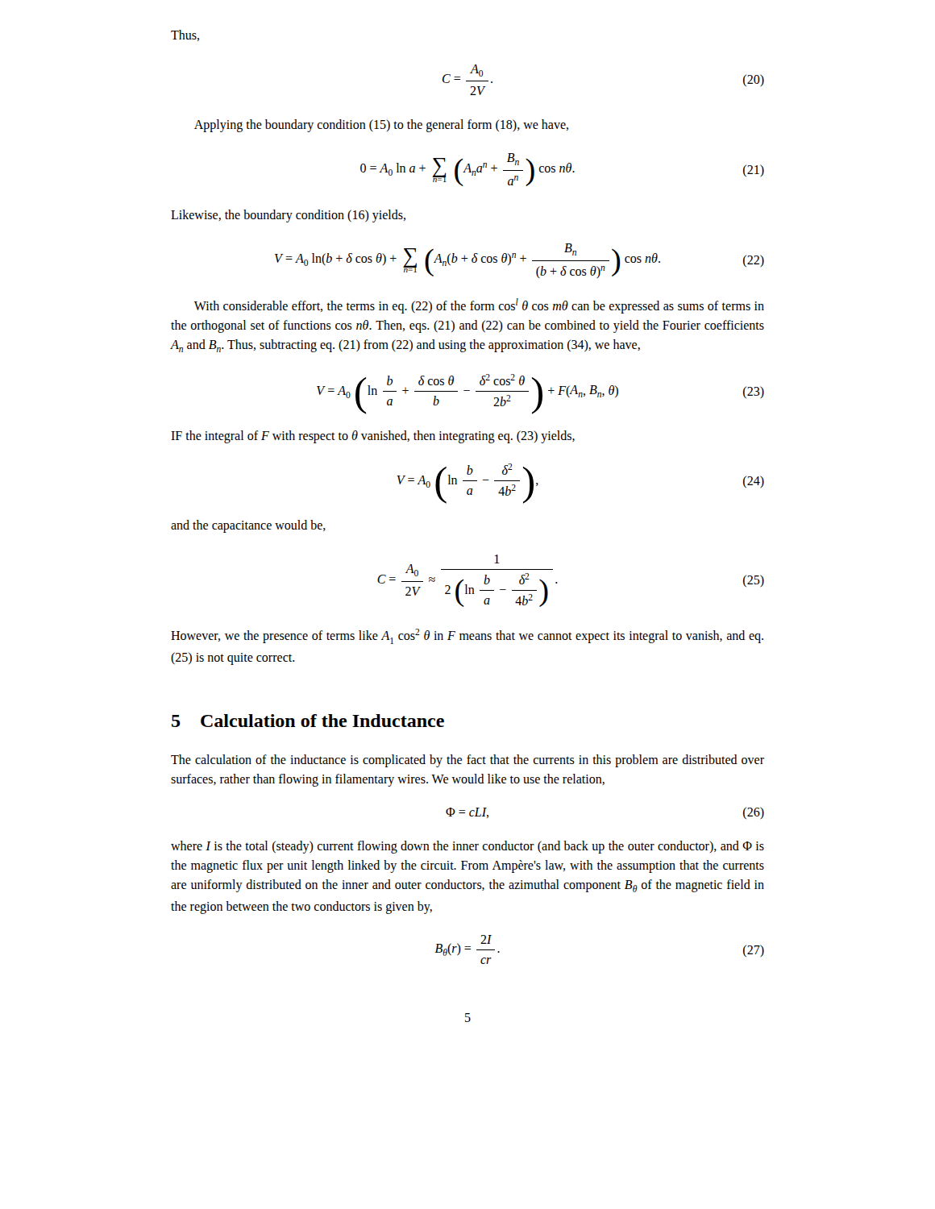Thus,
C = A02V. (20)
Applying the boundary condition (15) to the general form (18), we have,
0 = A0 ln a + ∑n=1 (Anan + Bn an) cos nθ. (21)
Likewise, the boundary condition (16) yields,
V = A0 ln(b + δ cos θ) + ∑n=1 (An(b + δ cos θ)n + Bn(b + δ cos θ)n) cos nθ. (22)
With considerable effort, the terms in eq. (22) of the form cosl θ cos mθ can be expressed as sums of terms in the orthogonal set of functions cos nθ. Then, eqs. (21) and (22) can be combined to yield the Fourier coefficients An and Bn. Thus, subtracting eq. (21) from (22) and using the approximation (34), we have,
V = A0 (ln ba + δ cos θ b − δ2 cos2 θ 2b2) + F(An, Bn, θ) (23)
IF the integral of F with respect to θ vanished, then integrating eq. (23) yields,
V = A0 (ln ba − δ24b2), (24)
and the capacitance would be,
C = A02V ≈ 12 (ln ba − δ24b2). (25)
However, we the presence of terms like A1 cos2 θ in F means that we cannot expect its integral to vanish, and eq. (25) is not quite correct.
5 Calculation of the Inductance
The calculation of the inductance is complicated by the fact that the currents in this problem are distributed over surfaces, rather than flowing in filamentary wires. We would like to use the relation,
Φ = cLI, (26)
where I is the total (steady) current flowing down the inner conductor (and back up the outer conductor), and Φ is the magnetic flux per unit length linked by the circuit. From Ampère's law, with the assumption that the currents are uniformly distributed on the inner and outer conductors, the azimuthal component Bθ of the magnetic field in the region between the two conductors is given by,
Bθ(r) = 2I cr. (27)
5